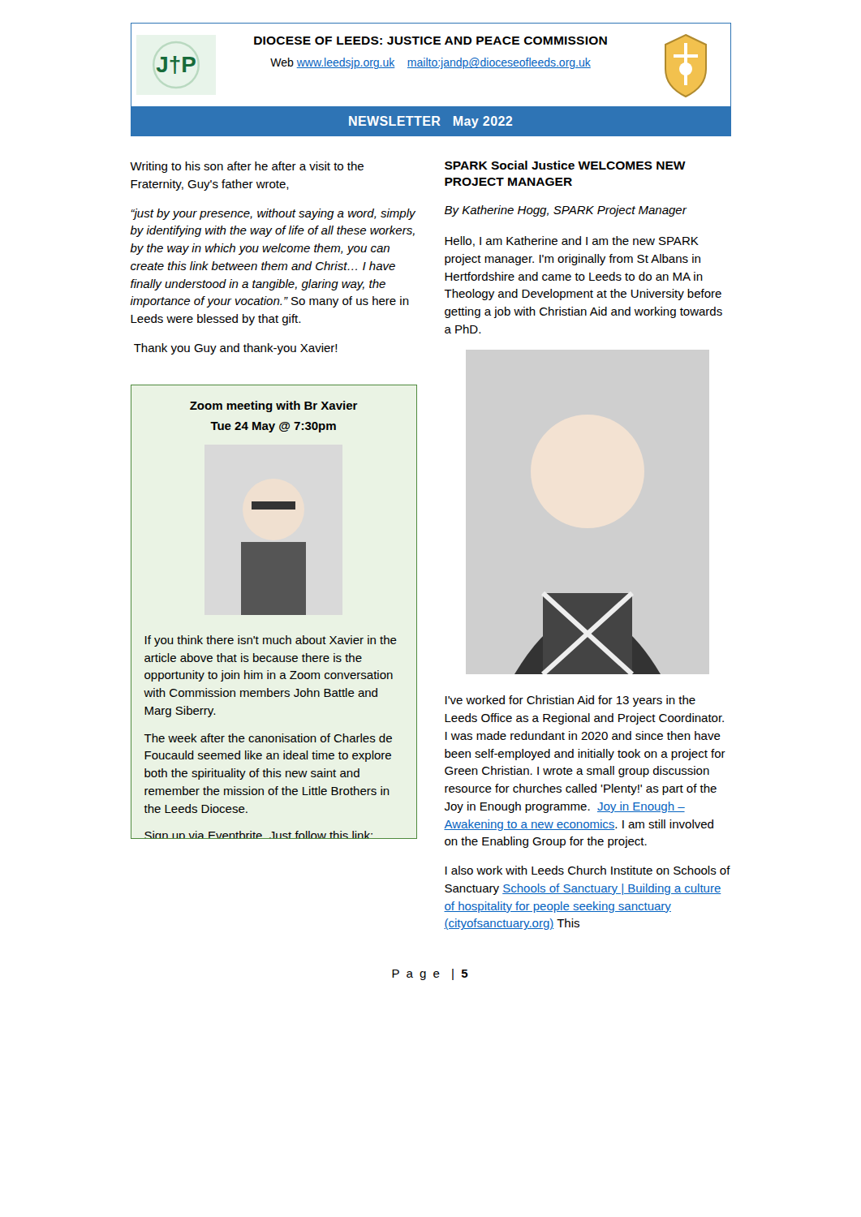DIOCESE OF LEEDS: JUSTICE AND PEACE COMMISSION
Web www.leedsjp.org.uk mailto:jandp@dioceseofleeds.org.uk
NEWSLETTER May 2022
Writing to his son after he after a visit to the Fraternity, Guy's father wrote,
“just by your presence, without saying a word, simply by identifying with the way of life of all these workers, by the way in which you welcome them, you can create this link between them and Christ… I have finally understood in a tangible, glaring way, the importance of your vocation.” So many of us here in Leeds were blessed by that gift.
Thank you Guy and thank-you Xavier!
Zoom meeting with Br Xavier
Tue 24 May @ 7:30pm
If you think there isn't much about Xavier in the article above that is because there is the opportunity to join him in a Zoom conversation with Commission members John Battle and Marg Siberry.
The week after the canonisation of Charles de Foucauld seemed like an ideal time to explore both the spirituality of this new saint and remember the mission of the Little Brothers in the Leeds Diocese.
Sign up via Eventbrite. Just follow this link:
https://www.eventbrite.co.uk/e/charles-de-foucauld-the-leeds-diocese-tickets-332683093087
SPARK Social Justice WELCOMES NEW PROJECT MANAGER
By Katherine Hogg, SPARK Project Manager
Hello, I am Katherine and I am the new SPARK project manager. I'm originally from St Albans in Hertfordshire and came to Leeds to do an MA in Theology and Development at the University before getting a job with Christian Aid and working towards a PhD.
I've worked for Christian Aid for 13 years in the Leeds Office as a Regional and Project Coordinator. I was made redundant in 2020 and since then have been self-employed and initially took on a project for Green Christian. I wrote a small group discussion resource for churches called 'Plenty!' as part of the Joy in Enough programme. Joy in Enough – Awakening to a new economics. I am still involved on the Enabling Group for the project.
I also work with Leeds Church Institute on Schools of Sanctuary Schools of Sanctuary | Building a culture of hospitality for people seeking sanctuary (cityofsanctuary.org) This
P a g e | 5